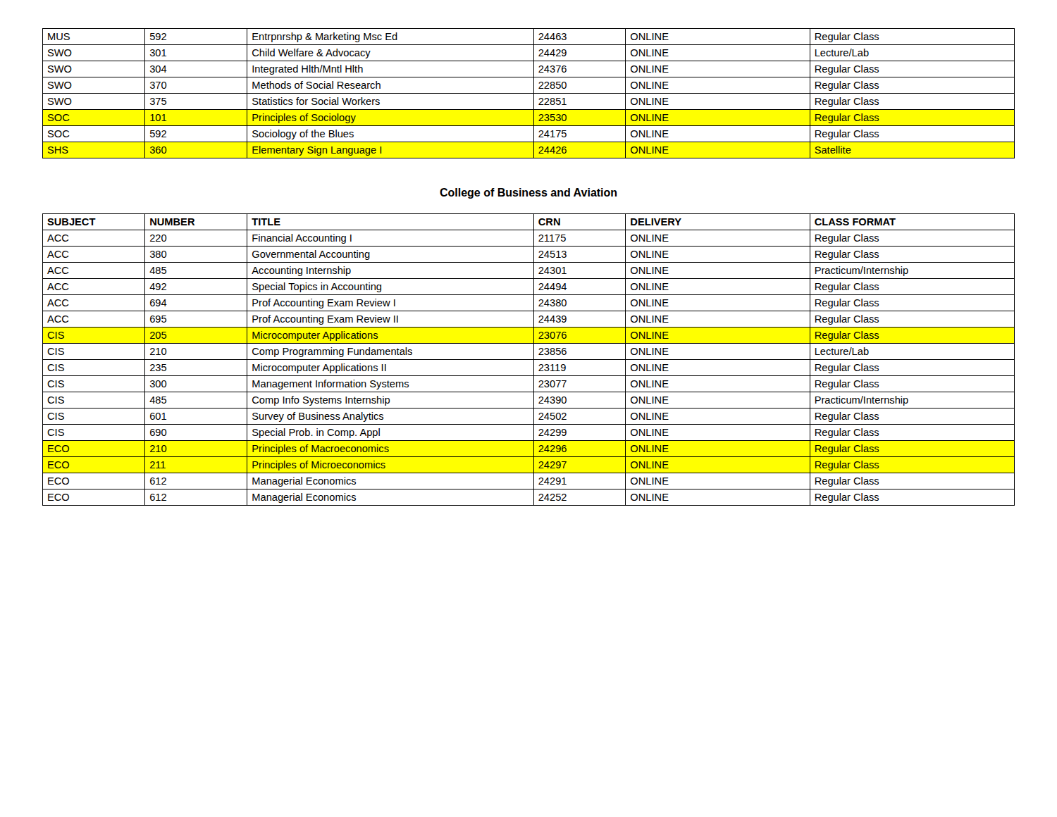| MUS | 592 | Entrpnrshp & Marketing Msc Ed | 24463 | ONLINE | Regular Class |
| SWO | 301 | Child Welfare & Advocacy | 24429 | ONLINE | Lecture/Lab |
| SWO | 304 | Integrated Hlth/Mntl Hlth | 24376 | ONLINE | Regular Class |
| SWO | 370 | Methods of Social Research | 22850 | ONLINE | Regular Class |
| SWO | 375 | Statistics for Social Workers | 22851 | ONLINE | Regular Class |
| SOC | 101 | Principles of Sociology | 23530 | ONLINE | Regular Class |
| SOC | 592 | Sociology of the Blues | 24175 | ONLINE | Regular Class |
| SHS | 360 | Elementary Sign Language I | 24426 | ONLINE | Satellite |
College of Business and Aviation
| SUBJECT | NUMBER | TITLE | CRN | DELIVERY | CLASS FORMAT |
| --- | --- | --- | --- | --- | --- |
| ACC | 220 | Financial Accounting I | 21175 | ONLINE | Regular Class |
| ACC | 380 | Governmental Accounting | 24513 | ONLINE | Regular Class |
| ACC | 485 | Accounting Internship | 24301 | ONLINE | Practicum/Internship |
| ACC | 492 | Special Topics in Accounting | 24494 | ONLINE | Regular Class |
| ACC | 694 | Prof Accounting Exam Review I | 24380 | ONLINE | Regular Class |
| ACC | 695 | Prof Accounting Exam Review II | 24439 | ONLINE | Regular Class |
| CIS | 205 | Microcomputer Applications | 23076 | ONLINE | Regular Class |
| CIS | 210 | Comp Programming Fundamentals | 23856 | ONLINE | Lecture/Lab |
| CIS | 235 | Microcomputer Applications II | 23119 | ONLINE | Regular Class |
| CIS | 300 | Management Information Systems | 23077 | ONLINE | Regular Class |
| CIS | 485 | Comp Info Systems Internship | 24390 | ONLINE | Practicum/Internship |
| CIS | 601 | Survey of Business Analytics | 24502 | ONLINE | Regular Class |
| CIS | 690 | Special Prob. in Comp. Appl | 24299 | ONLINE | Regular Class |
| ECO | 210 | Principles of Macroeconomics | 24296 | ONLINE | Regular Class |
| ECO | 211 | Principles of Microeconomics | 24297 | ONLINE | Regular Class |
| ECO | 612 | Managerial Economics | 24291 | ONLINE | Regular Class |
| ECO | 612 | Managerial Economics | 24252 | ONLINE | Regular Class |